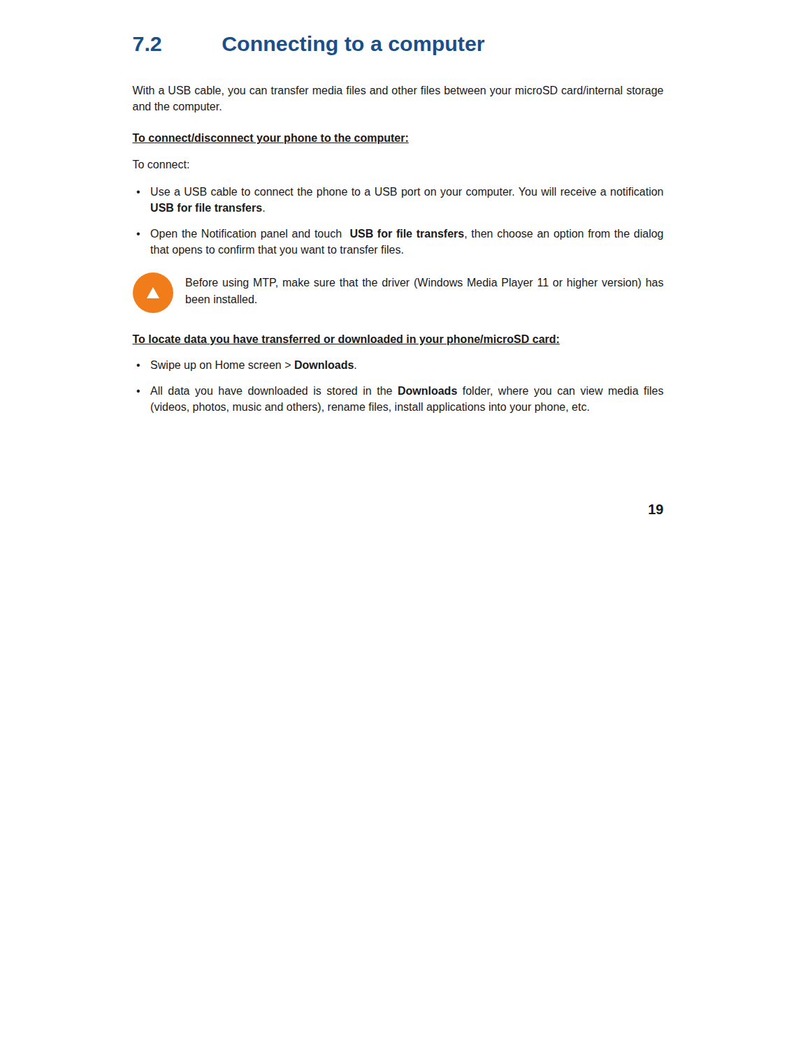7.2 Connecting to a computer
With a USB cable, you can transfer media files and other files between your microSD card/internal storage and the computer.
To connect/disconnect your phone to the computer:
To connect:
Use a USB cable to connect the phone to a USB port on your computer. You will receive a notification USB for file transfers.
Open the Notification panel and touch USB for file transfers, then choose an option from the dialog that opens to confirm that you want to transfer files.
Before using MTP, make sure that the driver (Windows Media Player 11 or higher version) has been installed.
To locate data you have transferred or downloaded in your phone/microSD card:
Swipe up on Home screen > Downloads.
All data you have downloaded is stored in the Downloads folder, where you can view media files (videos, photos, music and others), rename files, install applications into your phone, etc.
19